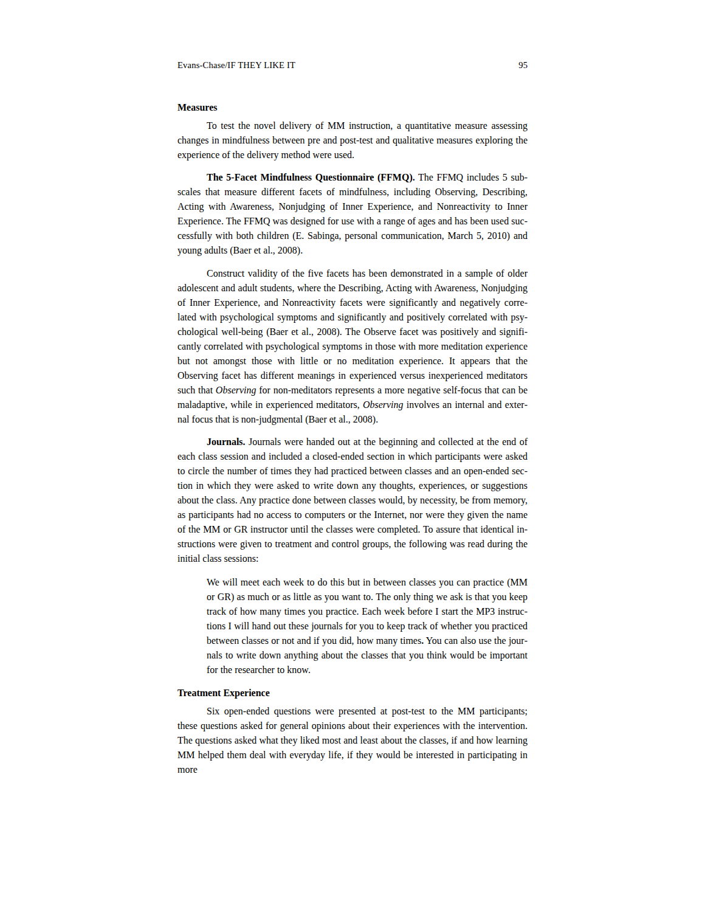Evans-Chase/IF THEY LIKE IT 95
Measures
To test the novel delivery of MM instruction, a quantitative measure assessing changes in mindfulness between pre and post-test and qualitative measures exploring the experience of the delivery method were used.
The 5-Facet Mindfulness Questionnaire (FFMQ). The FFMQ includes 5 subscales that measure different facets of mindfulness, including Observing, Describing, Acting with Awareness, Nonjudging of Inner Experience, and Nonreactivity to Inner Experience. The FFMQ was designed for use with a range of ages and has been used successfully with both children (E. Sabinga, personal communication, March 5, 2010) and young adults (Baer et al., 2008).
Construct validity of the five facets has been demonstrated in a sample of older adolescent and adult students, where the Describing, Acting with Awareness, Nonjudging of Inner Experience, and Nonreactivity facets were significantly and negatively correlated with psychological symptoms and significantly and positively correlated with psychological well-being (Baer et al., 2008). The Observe facet was positively and significantly correlated with psychological symptoms in those with more meditation experience but not amongst those with little or no meditation experience. It appears that the Observing facet has different meanings in experienced versus inexperienced meditators such that Observing for non-meditators represents a more negative self-focus that can be maladaptive, while in experienced meditators, Observing involves an internal and external focus that is non-judgmental (Baer et al., 2008).
Journals. Journals were handed out at the beginning and collected at the end of each class session and included a closed-ended section in which participants were asked to circle the number of times they had practiced between classes and an open-ended section in which they were asked to write down any thoughts, experiences, or suggestions about the class. Any practice done between classes would, by necessity, be from memory, as participants had no access to computers or the Internet, nor were they given the name of the MM or GR instructor until the classes were completed. To assure that identical instructions were given to treatment and control groups, the following was read during the initial class sessions:
We will meet each week to do this but in between classes you can practice (MM or GR) as much or as little as you want to. The only thing we ask is that you keep track of how many times you practice. Each week before I start the MP3 instructions I will hand out these journals for you to keep track of whether you practiced between classes or not and if you did, how many times. You can also use the journals to write down anything about the classes that you think would be important for the researcher to know.
Treatment Experience
Six open-ended questions were presented at post-test to the MM participants; these questions asked for general opinions about their experiences with the intervention. The questions asked what they liked most and least about the classes, if and how learning MM helped them deal with everyday life, if they would be interested in participating in more